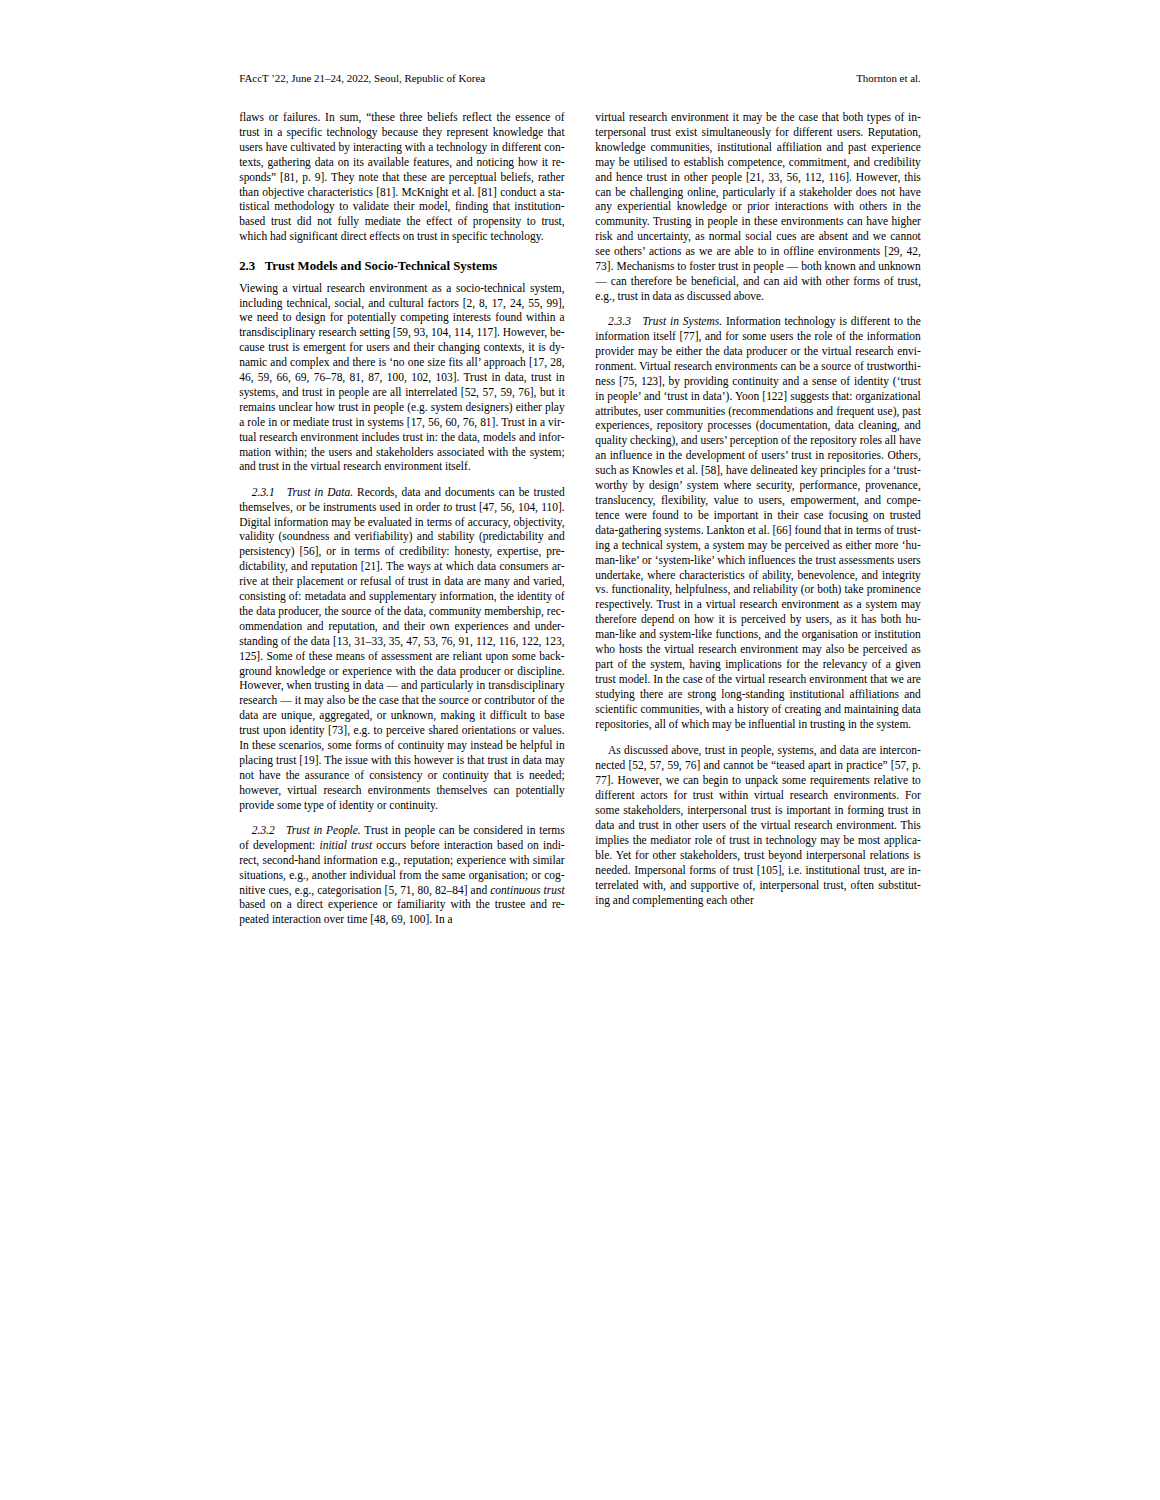FAccT ’22, June 21–24, 2022, Seoul, Republic of Korea
Thornton et al.
flaws or failures. In sum, “these three beliefs reflect the essence of trust in a specific technology because they represent knowledge that users have cultivated by interacting with a technology in different contexts, gathering data on its available features, and noticing how it responds” [81, p. 9]. They note that these are perceptual beliefs, rather than objective characteristics [81]. McKnight et al. [81] conduct a statistical methodology to validate their model, finding that institution-based trust did not fully mediate the effect of propensity to trust, which had significant direct effects on trust in specific technology.
2.3 Trust Models and Socio-Technical Systems
Viewing a virtual research environment as a socio-technical system, including technical, social, and cultural factors [2, 8, 17, 24, 55, 99], we need to design for potentially competing interests found within a transdisciplinary research setting [59, 93, 104, 114, 117]. However, because trust is emergent for users and their changing contexts, it is dynamic and complex and there is ‘no one size fits all’ approach [17, 28, 46, 59, 66, 69, 76–78, 81, 87, 100, 102, 103]. Trust in data, trust in systems, and trust in people are all interrelated [52, 57, 59, 76], but it remains unclear how trust in people (e.g. system designers) either play a role in or mediate trust in systems [17, 56, 60, 76, 81]. Trust in a virtual research environment includes trust in: the data, models and information within; the users and stakeholders associated with the system; and trust in the virtual research environment itself.
2.3.1 Trust in Data. Records, data and documents can be trusted themselves, or be instruments used in order to trust [47, 56, 104, 110]. Digital information may be evaluated in terms of accuracy, objectivity, validity (soundness and verifiability) and stability (predictability and persistency) [56], or in terms of credibility: honesty, expertise, predictability, and reputation [21]. The ways at which data consumers arrive at their placement or refusal of trust in data are many and varied, consisting of: metadata and supplementary information, the identity of the data producer, the source of the data, community membership, recommendation and reputation, and their own experiences and understanding of the data [13, 31–33, 35, 47, 53, 76, 91, 112, 116, 122, 123, 125]. Some of these means of assessment are reliant upon some background knowledge or experience with the data producer or discipline. However, when trusting in data — and particularly in transdisciplinary research — it may also be the case that the source or contributor of the data are unique, aggregated, or unknown, making it difficult to base trust upon identity [73], e.g. to perceive shared orientations or values. In these scenarios, some forms of continuity may instead be helpful in placing trust [19]. The issue with this however is that trust in data may not have the assurance of consistency or continuity that is needed; however, virtual research environments themselves can potentially provide some type of identity or continuity.
2.3.2 Trust in People. Trust in people can be considered in terms of development: initial trust occurs before interaction based on indirect, second-hand information e.g., reputation; experience with similar situations, e.g., another individual from the same organisation; or cognitive cues, e.g., categorisation [5, 71, 80, 82–84] and continuous trust based on a direct experience or familiarity with the trustee and repeated interaction over time [48, 69, 100]. In a
virtual research environment it may be the case that both types of interpersonal trust exist simultaneously for different users. Reputation, knowledge communities, institutional affiliation and past experience may be utilised to establish competence, commitment, and credibility and hence trust in other people [21, 33, 56, 112, 116]. However, this can be challenging online, particularly if a stakeholder does not have any experiential knowledge or prior interactions with others in the community. Trusting in people in these environments can have higher risk and uncertainty, as normal social cues are absent and we cannot see others’ actions as we are able to in offline environments [29, 42, 73]. Mechanisms to foster trust in people — both known and unknown — can therefore be beneficial, and can aid with other forms of trust, e.g., trust in data as discussed above.
2.3.3 Trust in Systems. Information technology is different to the information itself [77], and for some users the role of the information provider may be either the data producer or the virtual research environment. Virtual research environments can be a source of trustworthiness [75, 123], by providing continuity and a sense of identity (‘trust in people’ and ‘trust in data’). Yoon [122] suggests that: organizational attributes, user communities (recommendations and frequent use), past experiences, repository processes (documentation, data cleaning, and quality checking), and users’ perception of the repository roles all have an influence in the development of users’ trust in repositories. Others, such as Knowles et al. [58], have delineated key principles for a ‘trustworthy by design’ system where security, performance, provenance, translucency, flexibility, value to users, empowerment, and competence were found to be important in their case focusing on trusted data-gathering systems. Lankton et al. [66] found that in terms of trusting a technical system, a system may be perceived as either more ‘human-like’ or ‘system-like’ which influences the trust assessments users undertake, where characteristics of ability, benevolence, and integrity vs. functionality, helpfulness, and reliability (or both) take prominence respectively. Trust in a virtual research environment as a system may therefore depend on how it is perceived by users, as it has both human-like and system-like functions, and the organisation or institution who hosts the virtual research environment may also be perceived as part of the system, having implications for the relevancy of a given trust model. In the case of the virtual research environment that we are studying there are strong long-standing institutional affiliations and scientific communities, with a history of creating and maintaining data repositories, all of which may be influential in trusting in the system.
As discussed above, trust in people, systems, and data are interconnected [52, 57, 59, 76] and cannot be “teased apart in practice” [57, p. 77]. However, we can begin to unpack some requirements relative to different actors for trust within virtual research environments. For some stakeholders, interpersonal trust is important in forming trust in data and trust in other users of the virtual research environment. This implies the mediator role of trust in technology may be most applicable. Yet for other stakeholders, trust beyond interpersonal relations is needed. Impersonal forms of trust [105], i.e. institutional trust, are interrelated with, and supportive of, interpersonal trust, often substituting and complementing each other